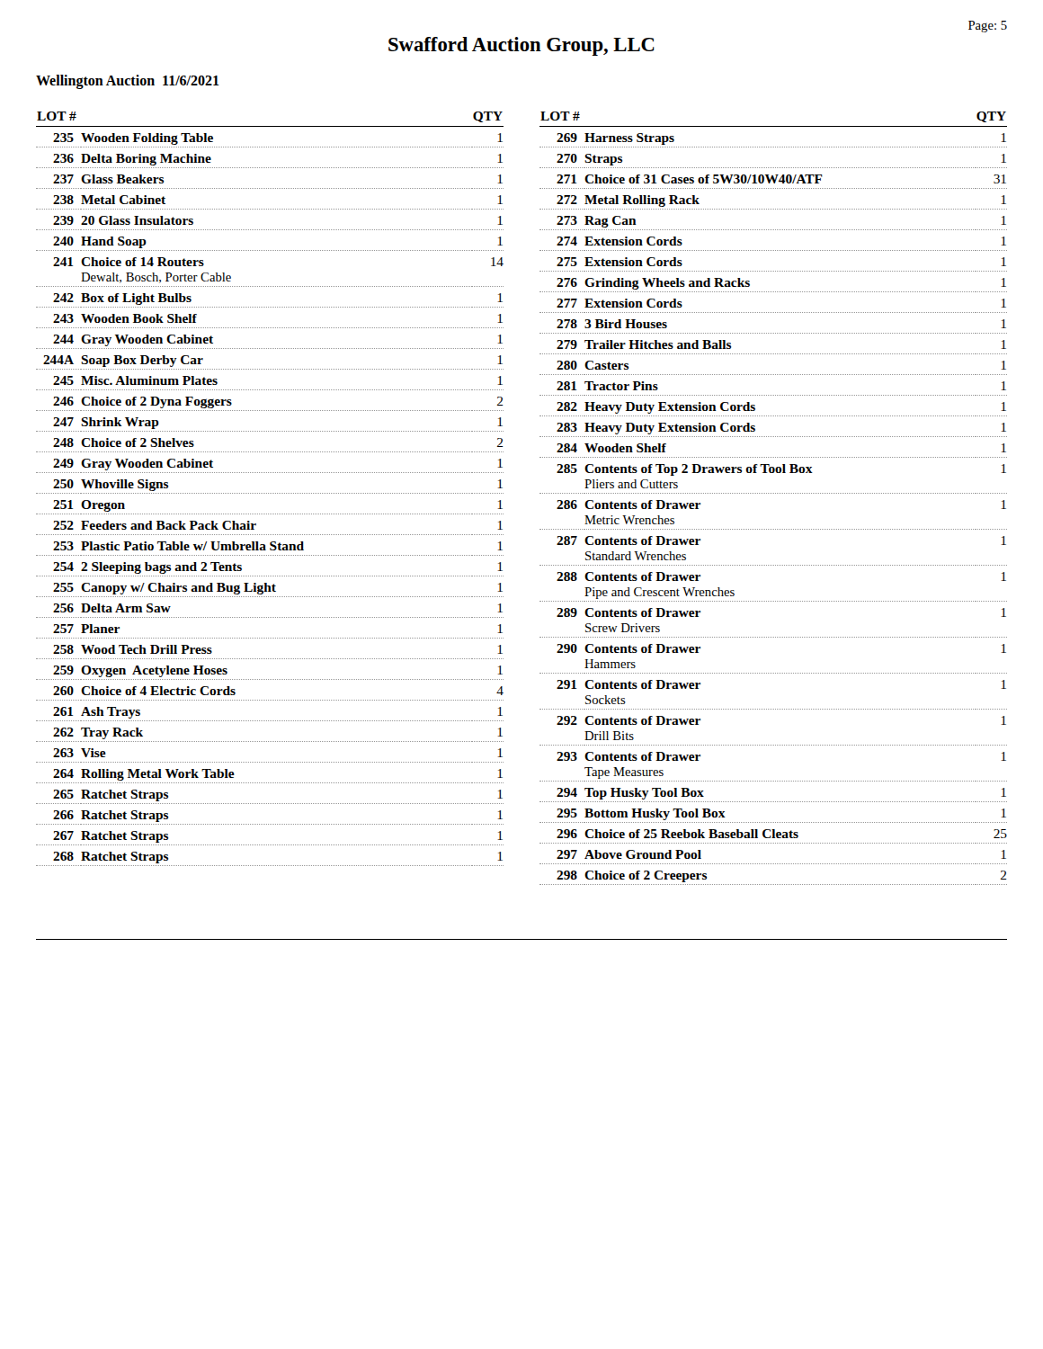Page: 5
Swafford Auction Group, LLC
Wellington Auction 11/6/2021
| LOT # | QTY |
| --- | --- |
| 235 | Wooden Folding Table | 1 |
| 236 | Delta Boring Machine | 1 |
| 237 | Glass Beakers | 1 |
| 238 | Metal Cabinet | 1 |
| 239 | 20 Glass Insulators | 1 |
| 240 | Hand Soap | 1 |
| 241 | Choice of 14 Routers Dewalt, Bosch, Porter Cable | 14 |
| 242 | Box of Light Bulbs | 1 |
| 243 | Wooden Book Shelf | 1 |
| 244 | Gray Wooden Cabinet | 1 |
| 244A | Soap Box Derby Car | 1 |
| 245 | Misc. Aluminum Plates | 1 |
| 246 | Choice of 2 Dyna Foggers | 2 |
| 247 | Shrink Wrap | 1 |
| 248 | Choice of 2 Shelves | 2 |
| 249 | Gray Wooden Cabinet | 1 |
| 250 | Whoville Signs | 1 |
| 251 | Oregon | 1 |
| 252 | Feeders and Back Pack Chair | 1 |
| 253 | Plastic Patio Table w/ Umbrella Stand | 1 |
| 254 | 2 Sleeping bags and 2 Tents | 1 |
| 255 | Canopy w/ Chairs and Bug Light | 1 |
| 256 | Delta Arm Saw | 1 |
| 257 | Planer | 1 |
| 258 | Wood Tech Drill Press | 1 |
| 259 | Oxygen Acetylene Hoses | 1 |
| 260 | Choice of 4 Electric Cords | 4 |
| 261 | Ash Trays | 1 |
| 262 | Tray Rack | 1 |
| 263 | Vise | 1 |
| 264 | Rolling Metal Work Table | 1 |
| 265 | Ratchet Straps | 1 |
| 266 | Ratchet Straps | 1 |
| 267 | Ratchet Straps | 1 |
| 268 | Ratchet Straps | 1 |
| LOT # | QTY |
| --- | --- |
| 269 | Harness Straps | 1 |
| 270 | Straps | 1 |
| 271 | Choice of 31 Cases of 5W30/10W40/ATF | 31 |
| 272 | Metal Rolling Rack | 1 |
| 273 | Rag Can | 1 |
| 274 | Extension Cords | 1 |
| 275 | Extension Cords | 1 |
| 276 | Grinding Wheels and Racks | 1 |
| 277 | Extension Cords | 1 |
| 278 | 3 Bird Houses | 1 |
| 279 | Trailer Hitches and Balls | 1 |
| 280 | Casters | 1 |
| 281 | Tractor Pins | 1 |
| 282 | Heavy Duty Extension Cords | 1 |
| 283 | Heavy Duty Extension Cords | 1 |
| 284 | Wooden Shelf | 1 |
| 285 | Contents of Top 2 Drawers of Tool Box Pliers and Cutters | 1 |
| 286 | Contents of Drawer Metric Wrenches | 1 |
| 287 | Contents of Drawer Standard Wrenches | 1 |
| 288 | Contents of Drawer Pipe and Crescent Wrenches | 1 |
| 289 | Contents of Drawer Screw Drivers | 1 |
| 290 | Contents of Drawer Hammers | 1 |
| 291 | Contents of Drawer Sockets | 1 |
| 292 | Contents of Drawer Drill Bits | 1 |
| 293 | Contents of Drawer Tape Measures | 1 |
| 294 | Top Husky Tool Box | 1 |
| 295 | Bottom Husky Tool Box | 1 |
| 296 | Choice of 25 Reebok Baseball Cleats | 25 |
| 297 | Above Ground Pool | 1 |
| 298 | Choice of 2 Creepers | 2 |